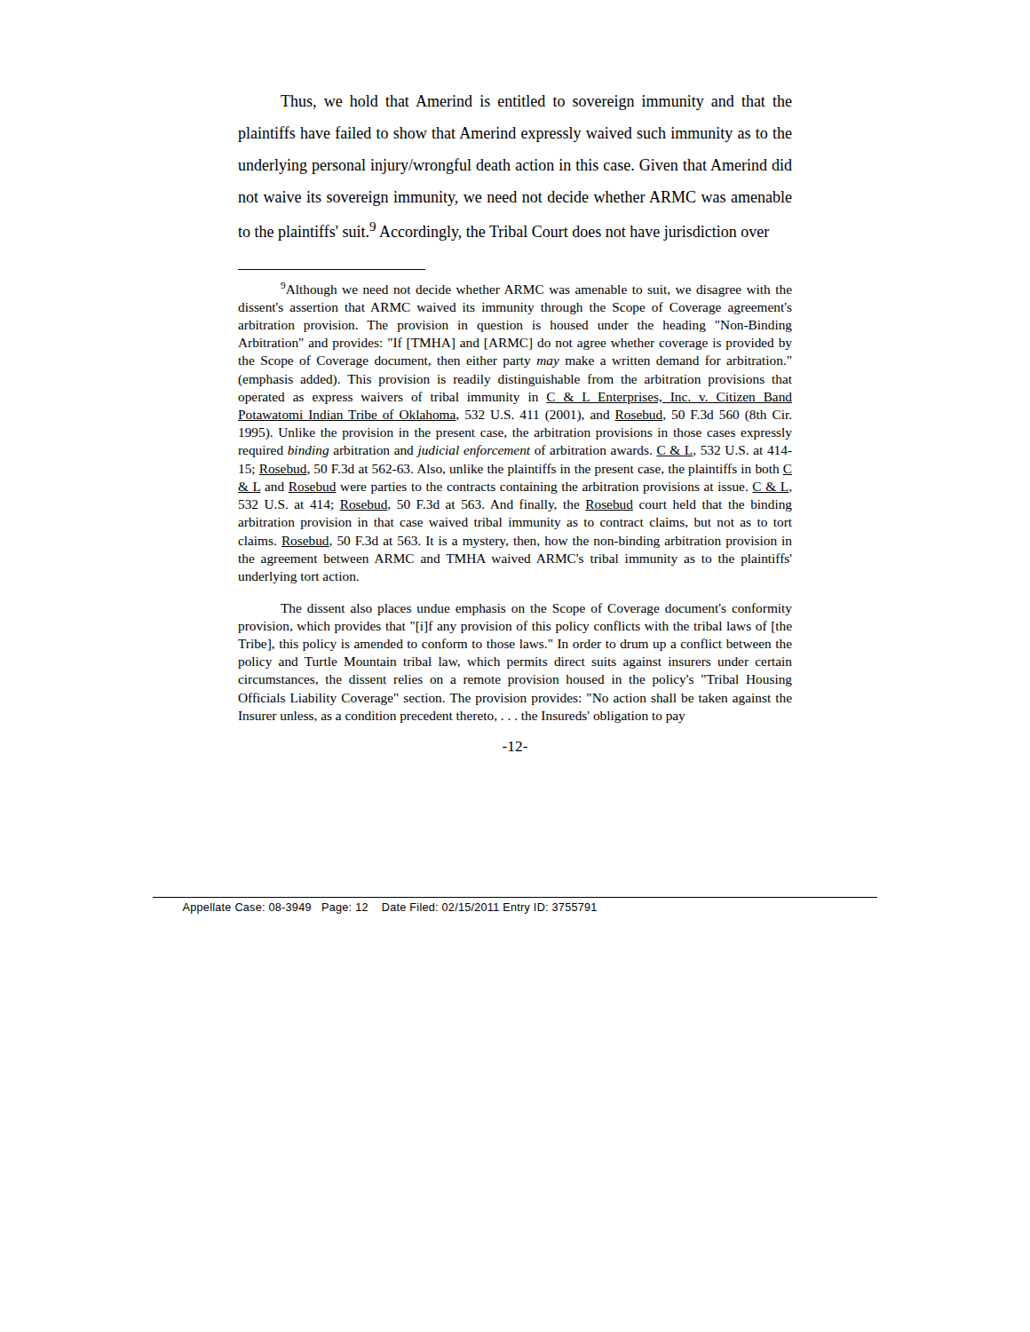Thus, we hold that Amerind is entitled to sovereign immunity and that the plaintiffs have failed to show that Amerind expressly waived such immunity as to the underlying personal injury/wrongful death action in this case. Given that Amerind did not waive its sovereign immunity, we need not decide whether ARMC was amenable to the plaintiffs' suit.9 Accordingly, the Tribal Court does not have jurisdiction over
9Although we need not decide whether ARMC was amenable to suit, we disagree with the dissent's assertion that ARMC waived its immunity through the Scope of Coverage agreement's arbitration provision. The provision in question is housed under the heading "Non-Binding Arbitration" and provides: "If [TMHA] and [ARMC] do not agree whether coverage is provided by the Scope of Coverage document, then either party may make a written demand for arbitration." (emphasis added). This provision is readily distinguishable from the arbitration provisions that operated as express waivers of tribal immunity in C & L Enterprises, Inc. v. Citizen Band Potawatomi Indian Tribe of Oklahoma, 532 U.S. 411 (2001), and Rosebud, 50 F.3d 560 (8th Cir. 1995). Unlike the provision in the present case, the arbitration provisions in those cases expressly required binding arbitration and judicial enforcement of arbitration awards. C & L, 532 U.S. at 414-15; Rosebud, 50 F.3d at 562-63. Also, unlike the plaintiffs in the present case, the plaintiffs in both C & L and Rosebud were parties to the contracts containing the arbitration provisions at issue. C & L, 532 U.S. at 414; Rosebud, 50 F.3d at 563. And finally, the Rosebud court held that the binding arbitration provision in that case waived tribal immunity as to contract claims, but not as to tort claims. Rosebud, 50 F.3d at 563. It is a mystery, then, how the non-binding arbitration provision in the agreement between ARMC and TMHA waived ARMC's tribal immunity as to the plaintiffs' underlying tort action.
The dissent also places undue emphasis on the Scope of Coverage document's conformity provision, which provides that "[i]f any provision of this policy conflicts with the tribal laws of [the Tribe], this policy is amended to conform to those laws." In order to drum up a conflict between the policy and Turtle Mountain tribal law, which permits direct suits against insurers under certain circumstances, the dissent relies on a remote provision housed in the policy's "Tribal Housing Officials Liability Coverage" section. The provision provides: "No action shall be taken against the Insurer unless, as a condition precedent thereto, . . . the Insureds' obligation to pay
-12-
Appellate Case: 08-3949 Page: 12 Date Filed: 02/15/2011 Entry ID: 3755791